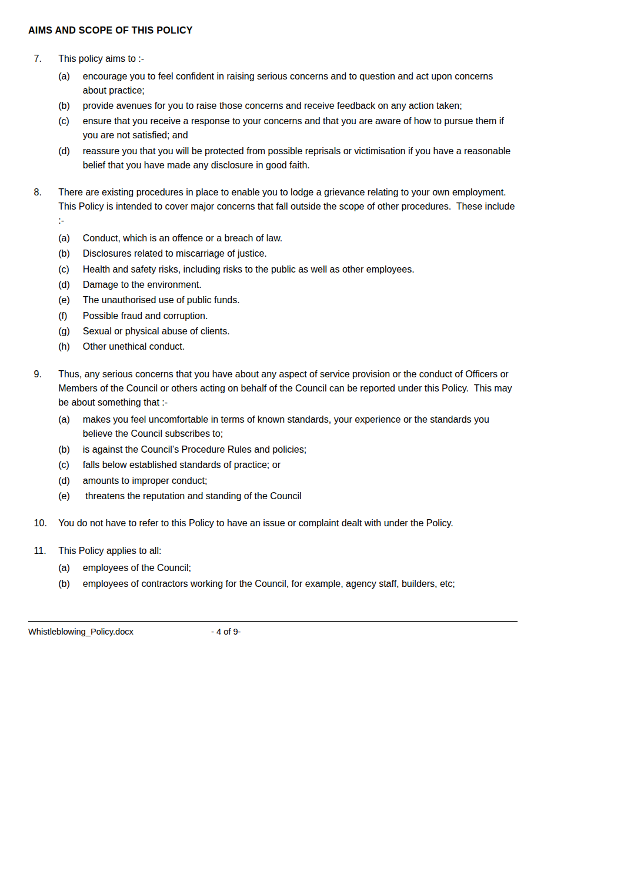AIMS AND SCOPE OF THIS POLICY
This policy aims to :-
encourage you to feel confident in raising serious concerns and to question and act upon concerns about practice;
provide avenues for you to raise those concerns and receive feedback on any action taken;
ensure that you receive a response to your concerns and that you are aware of how to pursue them if you are not satisfied; and
reassure you that you will be protected from possible reprisals or victimisation if you have a reasonable belief that you have made any disclosure in good faith.
There are existing procedures in place to enable you to lodge a grievance relating to your own employment. This Policy is intended to cover major concerns that fall outside the scope of other procedures. These include :-
Conduct, which is an offence or a breach of law.
Disclosures related to miscarriage of justice.
Health and safety risks, including risks to the public as well as other employees.
Damage to the environment.
The unauthorised use of public funds.
Possible fraud and corruption.
Sexual or physical abuse of clients.
Other unethical conduct.
Thus, any serious concerns that you have about any aspect of service provision or the conduct of Officers or Members of the Council or others acting on behalf of the Council can be reported under this Policy. This may be about something that :-
makes you feel uncomfortable in terms of known standards, your experience or the standards you believe the Council subscribes to;
is against the Council’s Procedure Rules and policies;
falls below established standards of practice; or
amounts to improper conduct;
threatens the reputation and standing of the Council
You do not have to refer to this Policy to have an issue or complaint dealt with under the Policy.
This Policy applies to all:
employees of the Council;
employees of contractors working for the Council, for example, agency staff, builders, etc;
Whistleblowing_Policy.docx - 4 of 9-